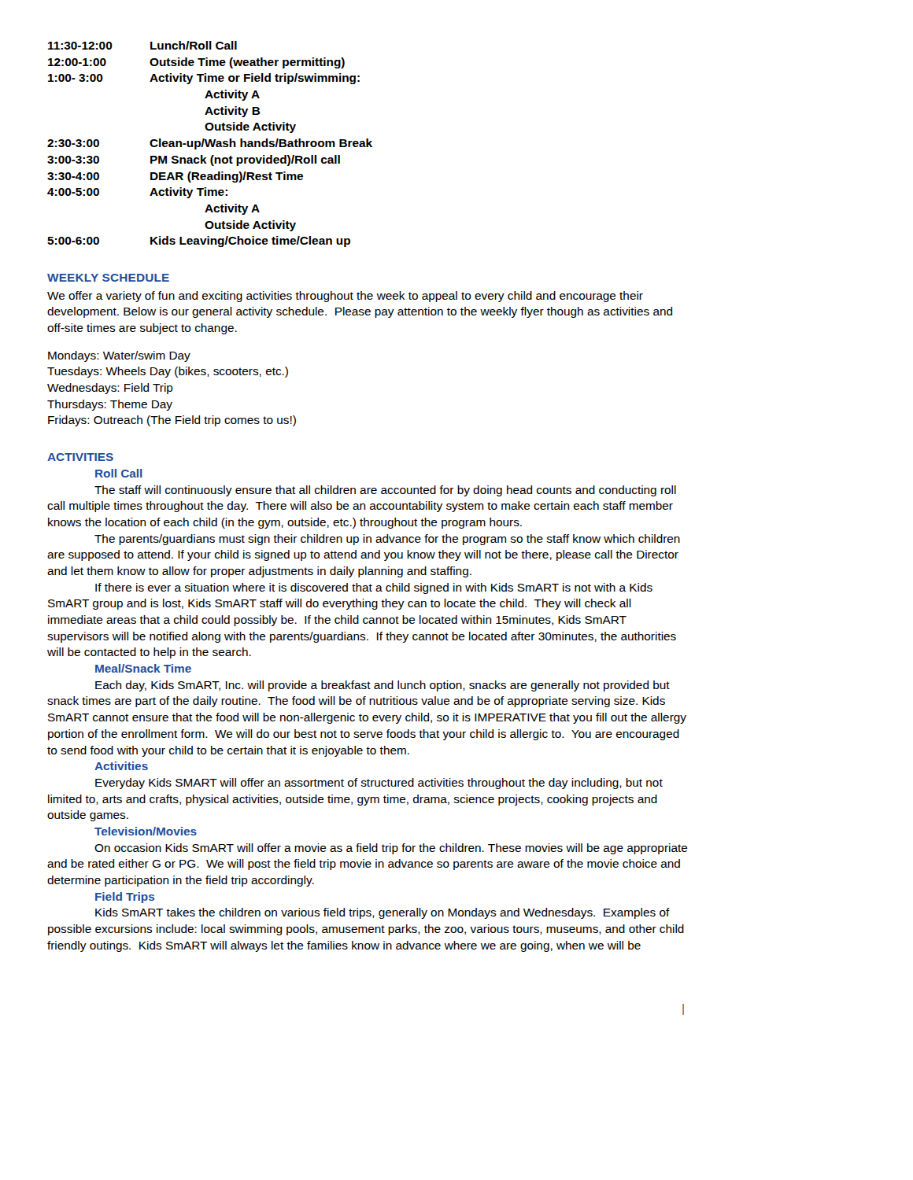11:30-12:00 Lunch/Roll Call
12:00-1:00 Outside Time (weather permitting)
1:00- 3:00 Activity Time or Field trip/swimming:
Activity A
Activity B
Outside Activity
2:30-3:00 Clean-up/Wash hands/Bathroom Break
3:00-3:30 PM Snack (not provided)/Roll call
3:30-4:00 DEAR (Reading)/Rest Time
4:00-5:00 Activity Time:
Activity A
Outside Activity
5:00-6:00 Kids Leaving/Choice time/Clean up
WEEKLY SCHEDULE
We offer a variety of fun and exciting activities throughout the week to appeal to every child and encourage their development. Below is our general activity schedule. Please pay attention to the weekly flyer though as activities and off-site times are subject to change.
Mondays: Water/swim Day
Tuesdays: Wheels Day (bikes, scooters, etc.)
Wednesdays: Field Trip
Thursdays: Theme Day
Fridays: Outreach (The Field trip comes to us!)
ACTIVITIES
Roll Call
The staff will continuously ensure that all children are accounted for by doing head counts and conducting roll call multiple times throughout the day. There will also be an accountability system to make certain each staff member knows the location of each child (in the gym, outside, etc.) throughout the program hours.
The parents/guardians must sign their children up in advance for the program so the staff know which children are supposed to attend. If your child is signed up to attend and you know they will not be there, please call the Director and let them know to allow for proper adjustments in daily planning and staffing.
If there is ever a situation where it is discovered that a child signed in with Kids SmART is not with a Kids SmART group and is lost, Kids SmART staff will do everything they can to locate the child. They will check all immediate areas that a child could possibly be. If the child cannot be located within 15minutes, Kids SmART supervisors will be notified along with the parents/guardians. If they cannot be located after 30minutes, the authorities will be contacted to help in the search.
Meal/Snack Time
Each day, Kids SmART, Inc. will provide a breakfast and lunch option, snacks are generally not provided but snack times are part of the daily routine. The food will be of nutritious value and be of appropriate serving size. Kids SmART cannot ensure that the food will be non-allergenic to every child, so it is IMPERATIVE that you fill out the allergy portion of the enrollment form. We will do our best not to serve foods that your child is allergic to. You are encouraged to send food with your child to be certain that it is enjoyable to them.
Activities
Everyday Kids SMART will offer an assortment of structured activities throughout the day including, but not limited to, arts and crafts, physical activities, outside time, gym time, drama, science projects, cooking projects and outside games.
Television/Movies
On occasion Kids SmART will offer a movie as a field trip for the children. These movies will be age appropriate and be rated either G or PG. We will post the field trip movie in advance so parents are aware of the movie choice and determine participation in the field trip accordingly.
Field Trips
Kids SmART takes the children on various field trips, generally on Mondays and Wednesdays. Examples of possible excursions include: local swimming pools, amusement parks, the zoo, various tours, museums, and other child friendly outings. Kids SmART will always let the families know in advance where we are going, when we will be
|